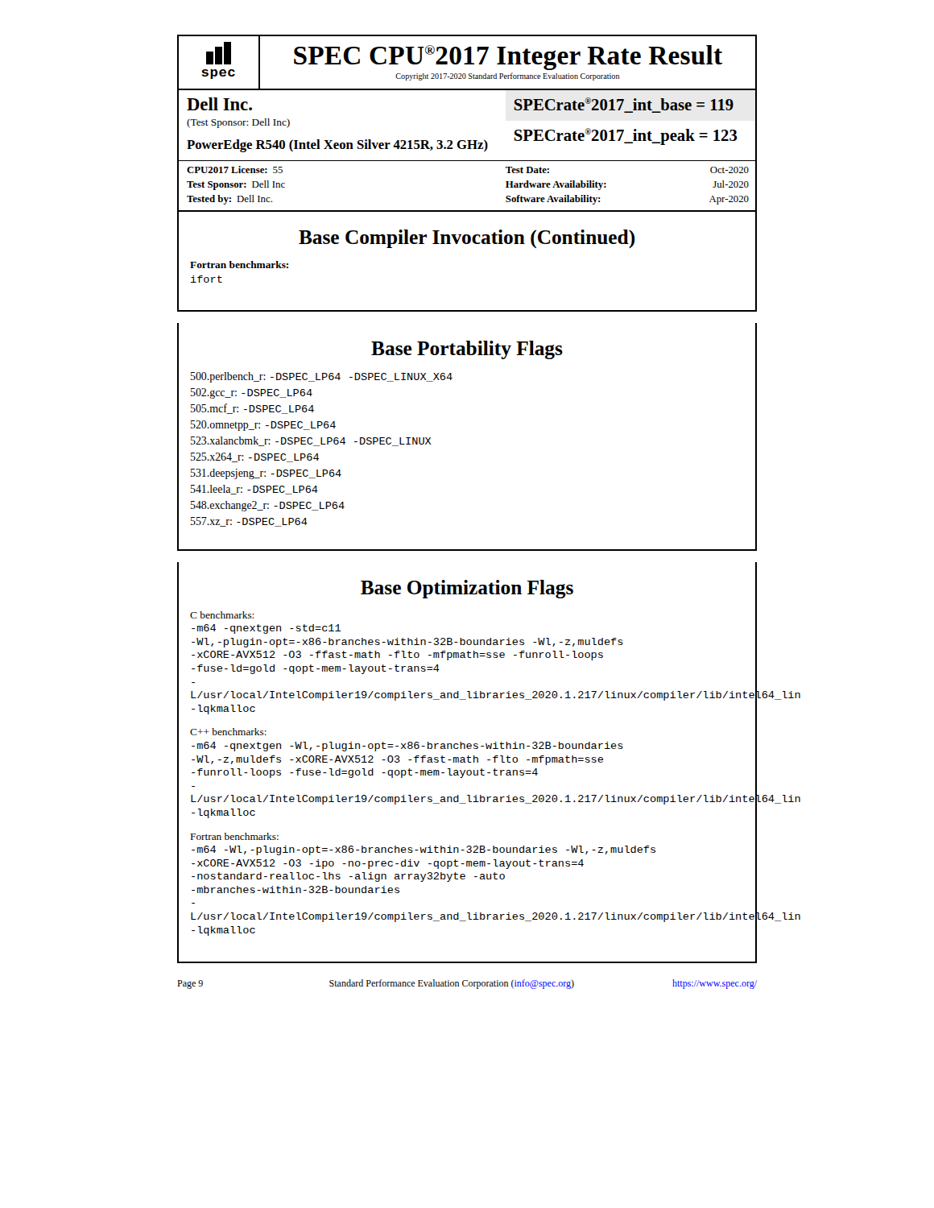spec
SPEC CPU®2017 Integer Rate Result
Copyright 2017-2020 Standard Performance Evaluation Corporation
Dell Inc.
(Test Sponsor: Dell Inc)
PowerEdge R540 (Intel Xeon Silver 4215R, 3.2 GHz)
SPECrate®2017_int_base = 119
SPECrate®2017_int_peak = 123
CPU2017 License: 55
Test Sponsor: Dell Inc
Tested by: Dell Inc.
Test Date: Oct-2020
Hardware Availability: Jul-2020
Software Availability: Apr-2020
Base Compiler Invocation (Continued)
Fortran benchmarks:
ifort
Base Portability Flags
500.perlbench_r: -DSPEC_LP64 -DSPEC_LINUX_X64
502.gcc_r: -DSPEC_LP64
505.mcf_r: -DSPEC_LP64
520.omnetpp_r: -DSPEC_LP64
523.xalancbmk_r: -DSPEC_LP64 -DSPEC_LINUX
525.x264_r: -DSPEC_LP64
531.deepsjeng_r: -DSPEC_LP64
541.leela_r: -DSPEC_LP64
548.exchange2_r: -DSPEC_LP64
557.xz_r: -DSPEC_LP64
Base Optimization Flags
C benchmarks:
-m64 -qnextgen -std=c11
-Wl,-plugin-opt=-x86-branches-within-32B-boundaries -Wl,-z,muldefs
-xCORE-AVX512 -O3 -ffast-math -flto -mfpmath=sse -funroll-loops
-fuse-ld=gold -qopt-mem-layout-trans=4
-L/usr/local/IntelCompiler19/compilers_and_libraries_2020.1.217/linux/compiler/lib/intel64_lin
-lqkmalloc
C++ benchmarks:
-m64 -qnextgen -Wl,-plugin-opt=-x86-branches-within-32B-boundaries
-Wl,-z,muldefs -xCORE-AVX512 -O3 -ffast-math -flto -mfpmath=sse
-funroll-loops -fuse-ld=gold -qopt-mem-layout-trans=4
-L/usr/local/IntelCompiler19/compilers_and_libraries_2020.1.217/linux/compiler/lib/intel64_lin
-lqkmalloc
Fortran benchmarks:
-m64 -Wl,-plugin-opt=-x86-branches-within-32B-boundaries -Wl,-z,muldefs
-xCORE-AVX512 -O3 -ipo -no-prec-div -qopt-mem-layout-trans=4
-nostandard-realloc-lhs -align array32byte -auto
-mbranches-within-32B-boundaries
-L/usr/local/IntelCompiler19/compilers_and_libraries_2020.1.217/linux/compiler/lib/intel64_lin
-lqkmalloc
Page 9
Standard Performance Evaluation Corporation (info@spec.org)
https://www.spec.org/